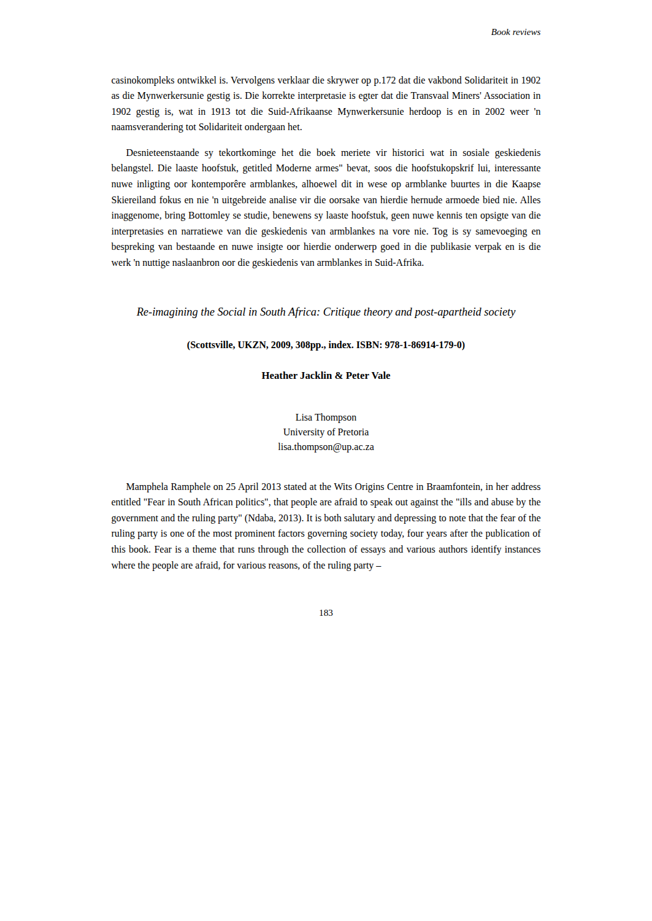Book reviews
casinokompleks ontwikkel is. Vervolgens verklaar die skrywer op p.172 dat die vakbond Solidariteit in 1902 as die Mynwerkersunie gestig is. Die korrekte interpretasie is egter dat die Transvaal Miners' Association in 1902 gestig is, wat in 1913 tot die Suid-Afrikaanse Mynwerkersunie herdoop is en in 2002 weer 'n naamsverandering tot Solidariteit ondergaan het.
Desnieteenstaande sy tekortkominge het die boek meriete vir historici wat in sosiale geskiedenis belangstel. Die laaste hoofstuk, getitled Moderne armes" bevat, soos die hoofstukopskrif lui, interessante nuwe inligting oor kontemporêre armblankes, alhoewel dit in wese op armblanke buurtes in die Kaapse Skiereiland fokus en nie 'n uitgebreide analise vir die oorsake van hierdie hernude armoede bied nie. Alles inaggenome, bring Bottomley se studie, benewens sy laaste hoofstuk, geen nuwe kennis ten opsigte van die interpretasies en narratiewe van die geskiedenis van armblankes na vore nie. Tog is sy samevoeging en bespreking van bestaande en nuwe insigte oor hierdie onderwerp goed in die publikasie verpak en is die werk 'n nuttige naslaanbron oor die geskiedenis van armblankes in Suid-Afrika.
Re-imagining the Social in South Africa: Critique theory and post-apartheid society
(Scottsville, UKZN, 2009, 308pp., index. ISBN: 978-1-86914-179-0)
Heather Jacklin & Peter Vale
Lisa Thompson
University of Pretoria
lisa.thompson@up.ac.za
Mamphela Ramphele on 25 April 2013 stated at the Wits Origins Centre in Braamfontein, in her address entitled "Fear in South African politics", that people are afraid to speak out against the "ills and abuse by the government and the ruling party" (Ndaba, 2013). It is both salutary and depressing to note that the fear of the ruling party is one of the most prominent factors governing society today, four years after the publication of this book. Fear is a theme that runs through the collection of essays and various authors identify instances where the people are afraid, for various reasons, of the ruling party –
183